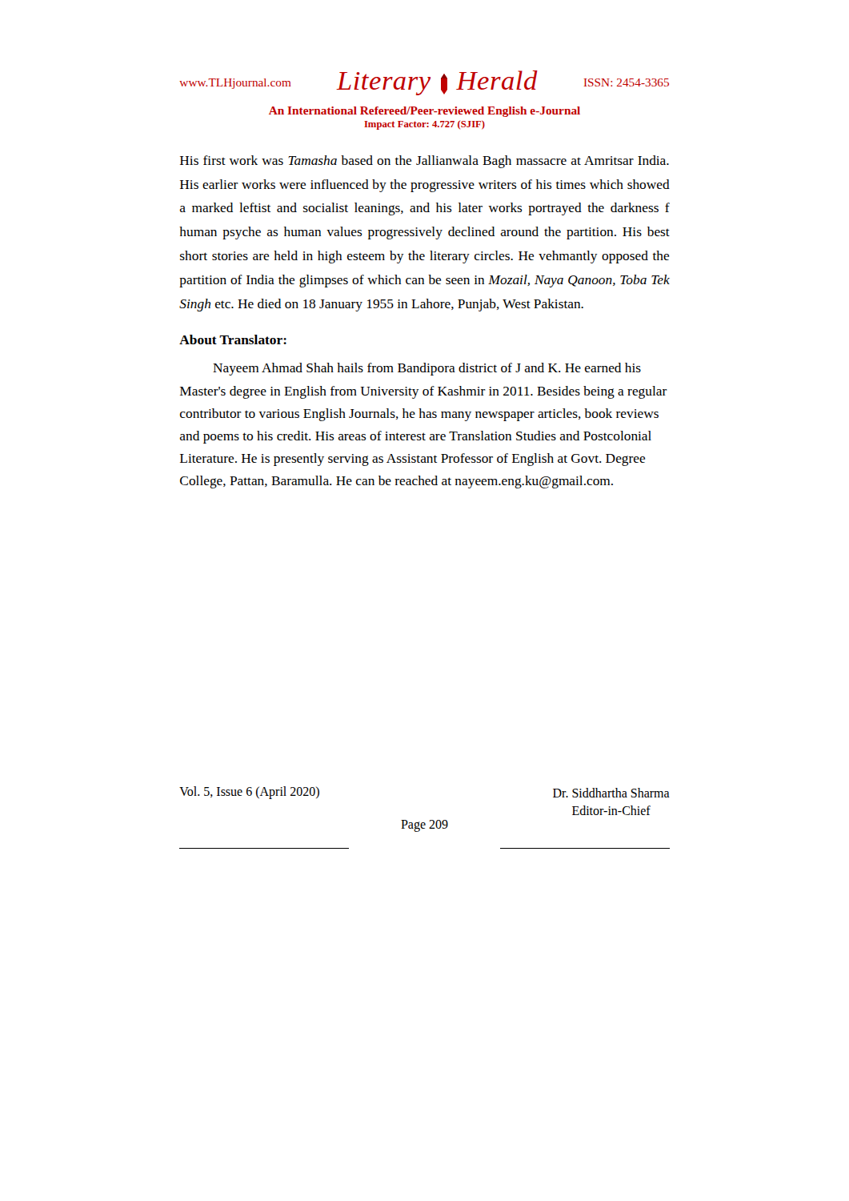www.TLHjournal.com
Literary Herald
ISSN: 2454-3365
An International Refereed/Peer-reviewed English e-Journal
Impact Factor: 4.727 (SJIF)
His first work was Tamasha based on the Jallianwala Bagh massacre at Amritsar India. His earlier works were influenced by the progressive writers of his times which showed a marked leftist and socialist leanings, and his later works portrayed the darkness f human psyche as human values progressively declined around the partition. His best short stories are held in high esteem by the literary circles. He vehmantly opposed the partition of India the glimpses of which can be seen in Mozail, Naya Qanoon, Toba Tek Singh etc. He died on 18 January 1955 in Lahore, Punjab, West Pakistan.
About Translator:
Nayeem Ahmad Shah hails from Bandipora district of J and K. He earned his Master's degree in English from University of Kashmir in 2011. Besides being a regular contributor to various English Journals, he has many newspaper articles, book reviews and poems to his credit. His areas of interest are Translation Studies and Postcolonial Literature. He is presently serving as Assistant Professor of English at Govt. Degree College, Pattan, Baramulla. He can be reached at nayeem.eng.ku@gmail.com.
Vol. 5, Issue 6 (April 2020)
Dr. Siddhartha Sharma
Editor-in-Chief
Page 209